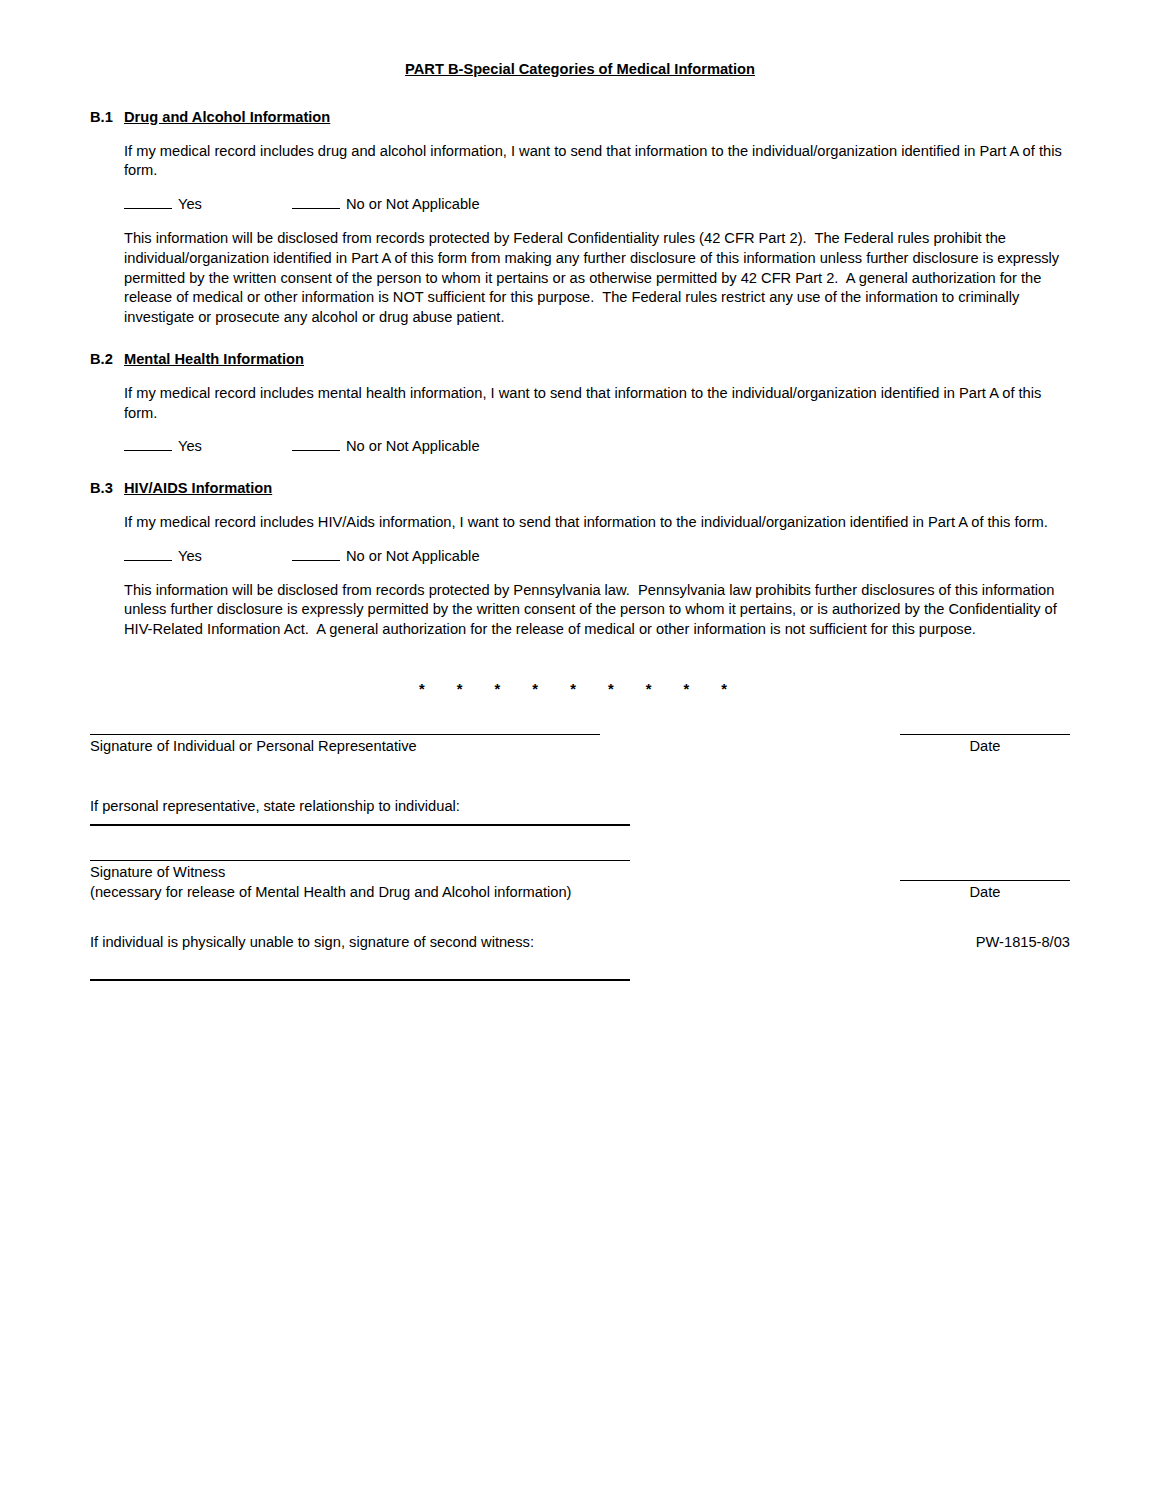PART B-Special Categories of Medical Information
B.1 Drug and Alcohol Information
If my medical record includes drug and alcohol information, I want to send that information to the individual/organization identified in Part A of this form.
Yes No or Not Applicable
This information will be disclosed from records protected by Federal Confidentiality rules (42 CFR Part 2). The Federal rules prohibit the individual/organization identified in Part A of this form from making any further disclosure of this information unless further disclosure is expressly permitted by the written consent of the person to whom it pertains or as otherwise permitted by 42 CFR Part 2. A general authorization for the release of medical or other information is NOT sufficient for this purpose. The Federal rules restrict any use of the information to criminally investigate or prosecute any alcohol or drug abuse patient.
B.2 Mental Health Information
If my medical record includes mental health information, I want to send that information to the individual/organization identified in Part A of this form.
Yes No or Not Applicable
B.3 HIV/AIDS Information
If my medical record includes HIV/Aids information, I want to send that information to the individual/organization identified in Part A of this form.
Yes No or Not Applicable
This information will be disclosed from records protected by Pennsylvania law. Pennsylvania law prohibits further disclosures of this information unless further disclosure is expressly permitted by the written consent of the person to whom it pertains, or is authorized by the Confidentiality of HIV-Related Information Act. A general authorization for the release of medical or other information is not sufficient for this purpose.
* * * * * * * * *
Signature of Individual or Personal Representative
Date
If personal representative, state relationship to individual:
Signature of Witness
(necessary for release of Mental Health and Drug and Alcohol information)
Date
If individual is physically unable to sign, signature of second witness:
PW-1815-8/03